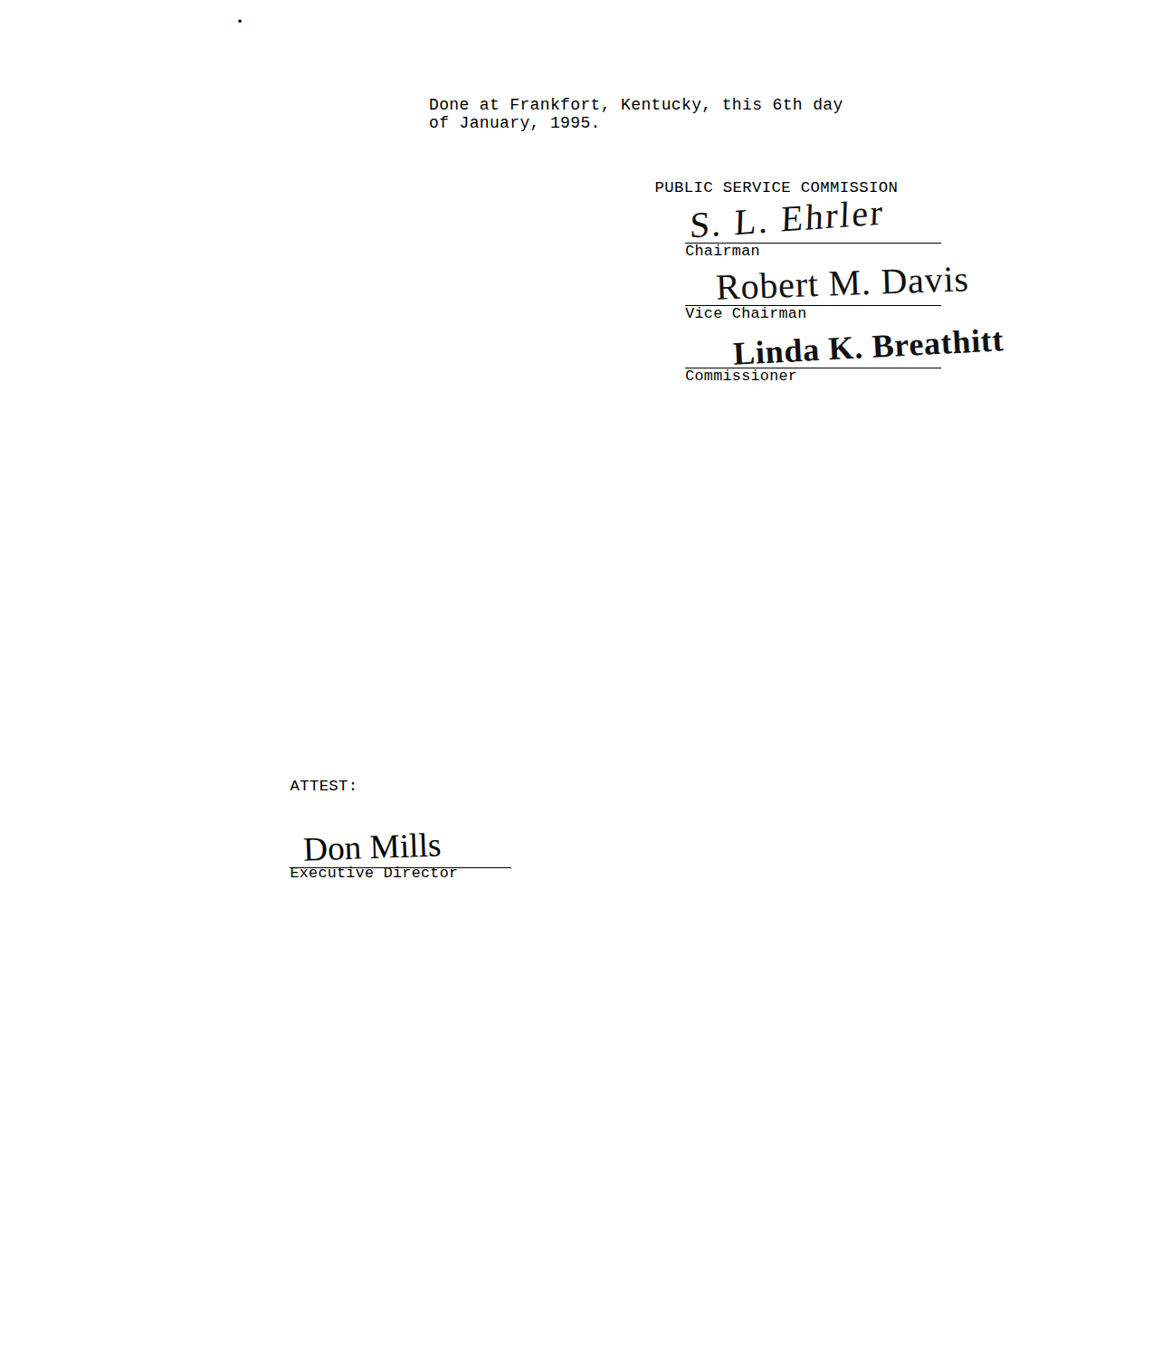•
Done at Frankfort, Kentucky, this 6th day of January, 1995.
PUBLIC SERVICE COMMISSION
S. L. Ehrler Chairman
Robert M. Davis Vice Chairman
Linda K. Breathitt Commissioner
ATTEST:
Don Mills Executive Director